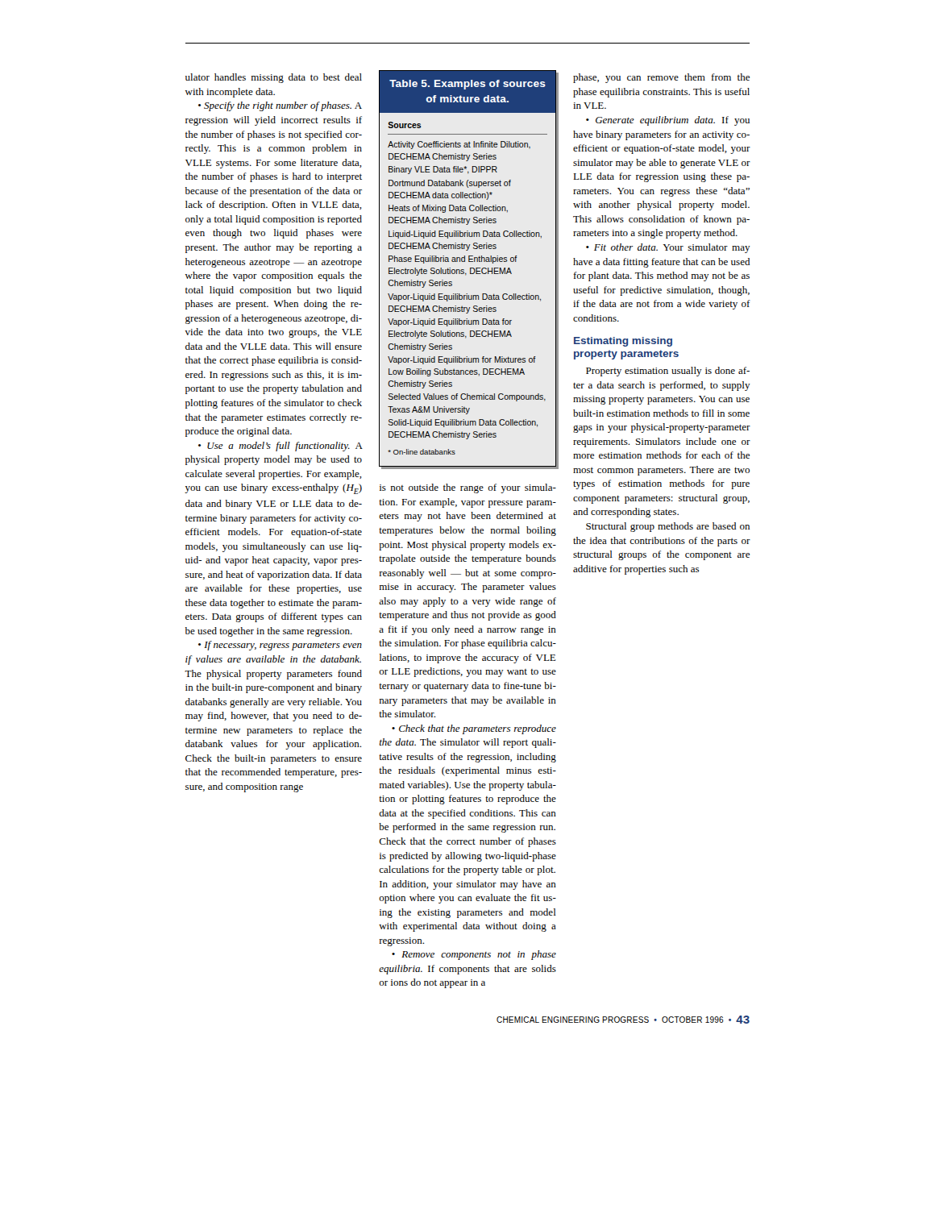ulator handles missing data to best deal with incomplete data.
• Specify the right number of phases. A regression will yield incorrect results if the number of phases is not specified correctly. This is a common problem in VLLE systems. For some literature data, the number of phases is hard to interpret because of the presentation of the data or lack of description. Often in VLLE data, only a total liquid composition is reported even though two liquid phases were present. The author may be reporting a heterogeneous azeotrope — an azeotrope where the vapor composition equals the total liquid composition but two liquid phases are present. When doing the regression of a heterogeneous azeotrope, divide the data into two groups, the VLE data and the VLLE data. This will ensure that the correct phase equilibria is considered. In regressions such as this, it is important to use the property tabulation and plotting features of the simulator to check that the parameter estimates correctly reproduce the original data.
• Use a model’s full functionality. A physical property model may be used to calculate several properties. For example, you can use binary excess-enthalpy (HE) data and binary VLE or LLE data to determine binary parameters for activity coefficient models. For equation-of-state models, you simultaneously can use liquid- and vapor heat capacity, vapor pressure, and heat of vaporization data. If data are available for these properties, use these data together to estimate the parameters. Data groups of different types can be used together in the same regression.
• If necessary, regress parameters even if values are available in the databank. The physical property parameters found in the built-in pure-component and binary databanks generally are very reliable. You may find, however, that you need to determine new parameters to replace the databank values for your application. Check the built-in parameters to ensure that the recommended temperature, pressure, and composition range
Table 5. Examples of sources of mixture data.
Sources
Activity Coefficients at Infinite Dilution, DECHEMA Chemistry Series
Binary VLE Data file*, DIPPR
Dortmund Databank (superset of DECHEMA data collection)*
Heats of Mixing Data Collection, DECHEMA Chemistry Series
Liquid-Liquid Equilibrium Data Collection, DECHEMA Chemistry Series
Phase Equilibria and Enthalpies of Electrolyte Solutions, DECHEMA Chemistry Series
Vapor-Liquid Equilibrium Data Collection, DECHEMA Chemistry Series
Vapor-Liquid Equilibrium Data for Electrolyte Solutions, DECHEMA Chemistry Series
Vapor-Liquid Equilibrium for Mixtures of Low Boiling Substances, DECHEMA Chemistry Series
Selected Values of Chemical Compounds, Texas A&M University
Solid-Liquid Equilibrium Data Collection, DECHEMA Chemistry Series
* On-line databanks
is not outside the range of your simulation. For example, vapor pressure parameters may not have been determined at temperatures below the normal boiling point. Most physical property models extrapolate outside the temperature bounds reasonably well — but at some compromise in accuracy. The parameter values also may apply to a very wide range of temperature and thus not provide as good a fit if you only need a narrow range in the simulation. For phase equilibria calculations, to improve the accuracy of VLE or LLE predictions, you may want to use ternary or quaternary data to fine-tune binary parameters that may be available in the simulator.
• Check that the parameters reproduce the data. The simulator will report qualitative results of the regression, including the residuals (experimental minus estimated variables). Use the property tabulation or plotting features to reproduce the data at the specified conditions. This can be performed in the same regression run. Check that the correct number of phases is predicted by allowing two-liquid-phase calculations for the property table or plot. In addition, your simulator may have an option where you can evaluate the fit using the existing parameters and model with experimental data without doing a regression.
• Remove components not in phase equilibria. If components that are solids or ions do not appear in a
phase, you can remove them from the phase equilibria constraints. This is useful in VLE.
• Generate equilibrium data. If you have binary parameters for an activity coefficient or equation-of-state model, your simulator may be able to generate VLE or LLE data for regression using these parameters. You can regress these “data” with another physical property model. This allows consolidation of known parameters into a single property method.
• Fit other data. Your simulator may have a data fitting feature that can be used for plant data. This method may not be as useful for predictive simulation, though, if the data are not from a wide variety of conditions.
Estimating missing
property parameters
Property estimation usually is done after a data search is performed, to supply missing property parameters. You can use built-in estimation methods to fill in some gaps in your physical-property-parameter requirements. Simulators include one or more estimation methods for each of the most common parameters. There are two types of estimation methods for pure component parameters: structural group, and corresponding states.
Structural group methods are based on the idea that contributions of the parts or structural groups of the component are additive for properties such as
CHEMICAL ENGINEERING PROGRESS • OCTOBER 1996 • 43